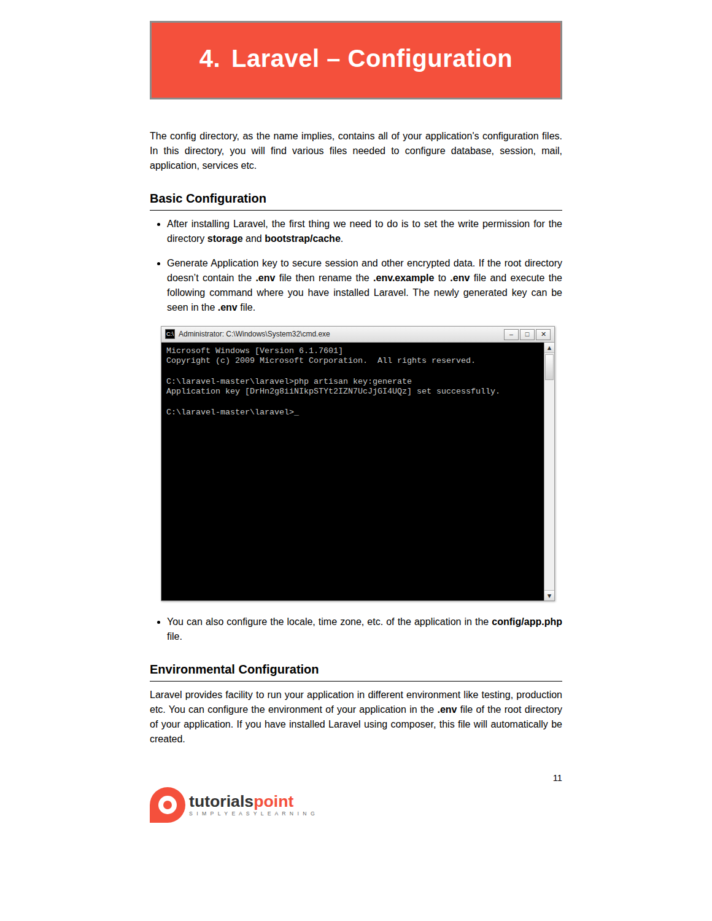4. Laravel – Configuration
The config directory, as the name implies, contains all of your application's configuration files. In this directory, you will find various files needed to configure database, session, mail, application, services etc.
Basic Configuration
After installing Laravel, the first thing we need to do is to set the write permission for the directory storage and bootstrap/cache.
Generate Application key to secure session and other encrypted data. If the root directory doesn’t contain the .env file then rename the .env.example to .env file and execute the following command where you have installed Laravel. The newly generated key can be seen in the .env file.
C:\Administrator: C:\Windows\System32\cmd.exe
–□✕
Microsoft Windows [Version 6.1.7601]
Copyright (c) 2009 Microsoft Corporation.  All rights reserved.

C:\laravel-master\laravel>php artisan key:generate
Application key [DrHn2g8iiNIkpSTYt2IZN7UcJjGI4UQz] set successfully.

C:\laravel-master\laravel>_
▲
▼
You can also configure the locale, time zone, etc. of the application in the config/app.php file.
Environmental Configuration
Laravel provides facility to run your application in different environment like testing, production etc. You can configure the environment of your application in the .env file of the root directory of your application. If you have installed Laravel using composer, this file will automatically be created.
11
tutorialspoint
S I M P L Y E A S Y L E A R N I N G